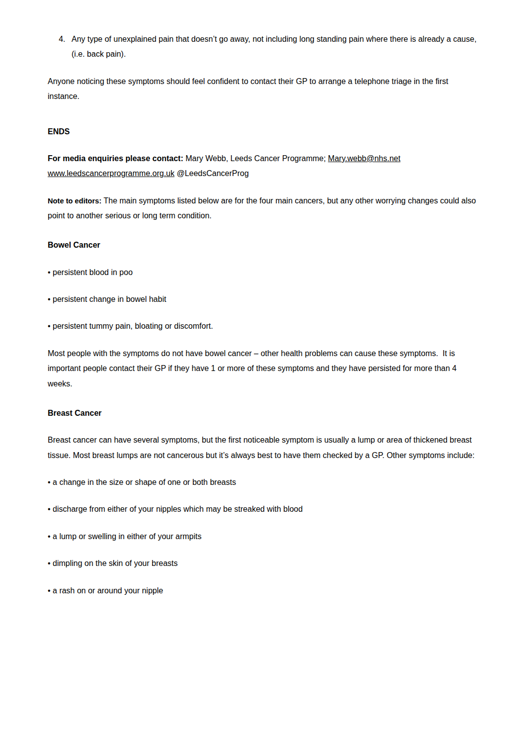Any type of unexplained pain that doesn’t go away, not including long standing pain where there is already a cause, (i.e. back pain).
Anyone noticing these symptoms should feel confident to contact their GP to arrange a telephone triage in the first instance.
ENDS
For media enquiries please contact: Mary Webb, Leeds Cancer Programme; Mary.webb@nhs.net www.leedscancerprogramme.org.uk @LeedsCancerProg
Note to editors: The main symptoms listed below are for the four main cancers, but any other worrying changes could also point to another serious or long term condition.
Bowel Cancer
• persistent blood in poo
• persistent change in bowel habit
• persistent tummy pain, bloating or discomfort.
Most people with the symptoms do not have bowel cancer – other health problems can cause these symptoms. It is important people contact their GP if they have 1 or more of these symptoms and they have persisted for more than 4 weeks.
Breast Cancer
Breast cancer can have several symptoms, but the first noticeable symptom is usually a lump or area of thickened breast tissue. Most breast lumps are not cancerous but it’s always best to have them checked by a GP. Other symptoms include:
• a change in the size or shape of one or both breasts
• discharge from either of your nipples which may be streaked with blood
• a lump or swelling in either of your armpits
• dimpling on the skin of your breasts
• a rash on or around your nipple